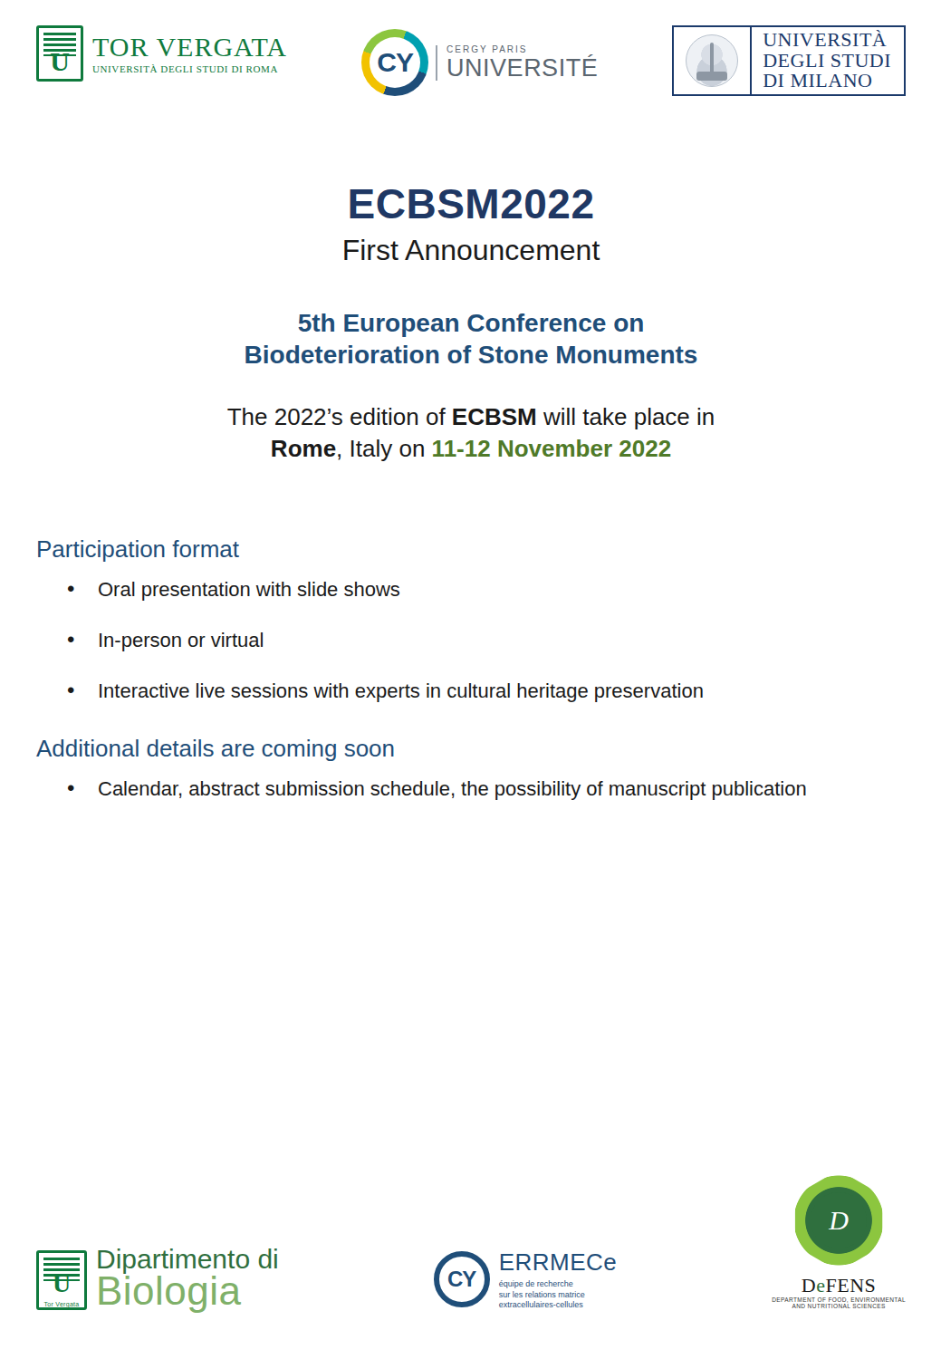U
TOR VERGATA
UNIVERSITÀ DEGLI STUDI DI ROMA
CY
Cergy Paris
UNIVERSITÉ
UNIVERSITÀ
DEGLI STUDI
DI MILANO
ECBSM2022
First Announcement
5th European Conference on
Biodeterioration of Stone Monuments
The 2022’s edition of ECBSM will take place in
Rome, Italy on 11-12 November 2022
Participation format
Oral presentation with slide shows
In-person or virtual
Interactive live sessions with experts in cultural heritage preservation
Additional details are coming soon
Calendar, abstract submission schedule, the possibility of manuscript publication
U
Tor Vergata
Dipartimento di
Biologia
CY
ERRMECe
équipe de recherche
sur les relations matrice
extracellulaires-cellules
D
De FENS
DEPARTMENT OF FOOD, ENVIRONMENTAL
AND NUTRITIONAL SCIENCES